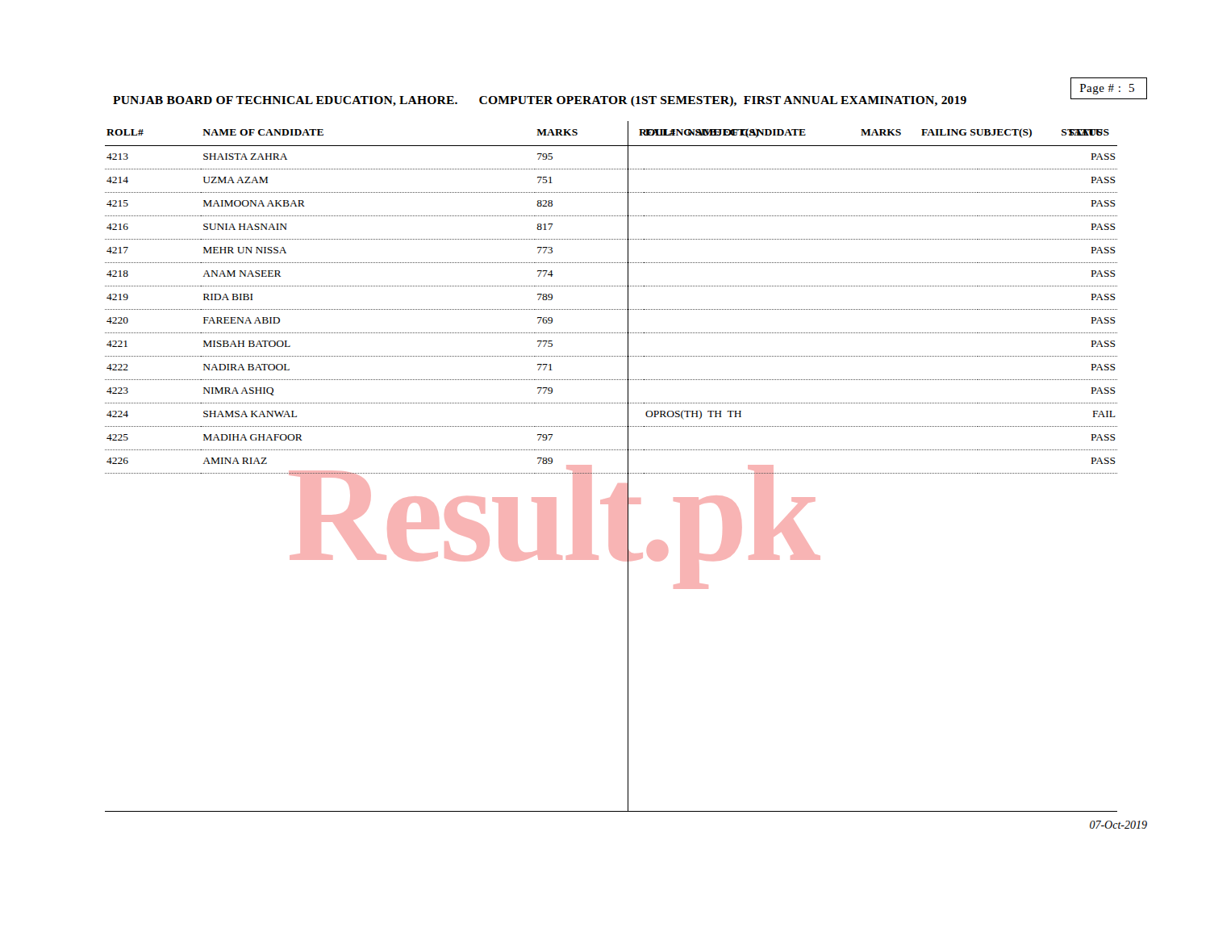Page # : 5
PUNJAB BOARD OF TECHNICAL EDUCATION, LAHORE. COMPUTER OPERATOR (1ST SEMESTER), FIRST ANNUAL EXAMINATION, 2019
Result.pk
| ROLL# | NAME OF CANDIDATE | MARKS | FAILING SUBJECT(S) | STATUS |
| --- | --- | --- | --- | --- |
| 4213 | SHAISTA ZAHRA | 795 | | PASS |
| 4214 | UZMA AZAM | 751 | | PASS |
| 4215 | MAIMOONA AKBAR | 828 | | PASS |
| 4216 | SUNIA HASNAIN | 817 | | PASS |
| 4217 | MEHR UN NISSA | 773 | | PASS |
| 4218 | ANAM NASEER | 774 | | PASS |
| 4219 | RIDA BIBI | 789 | | PASS |
| 4220 | FAREENA ABID | 769 | | PASS |
| 4221 | MISBAH BATOOL | 775 | | PASS |
| 4222 | NADIRA BATOOL | 771 | | PASS |
| 4223 | NIMRA ASHIQ | 779 | | PASS |
| 4224 | SHAMSA KANWAL | | OPROS(TH) TH TH | FAIL |
| 4225 | MADIHA GHAFOOR | 797 | | PASS |
| 4226 | AMINA RIAZ | 789 | | PASS |
| ROLL# | NAME OF CANDIDATE | MARKS | FAILING SUBJECT(S) | STATUS |
| --- | --- | --- | --- | --- |
07-Oct-2019